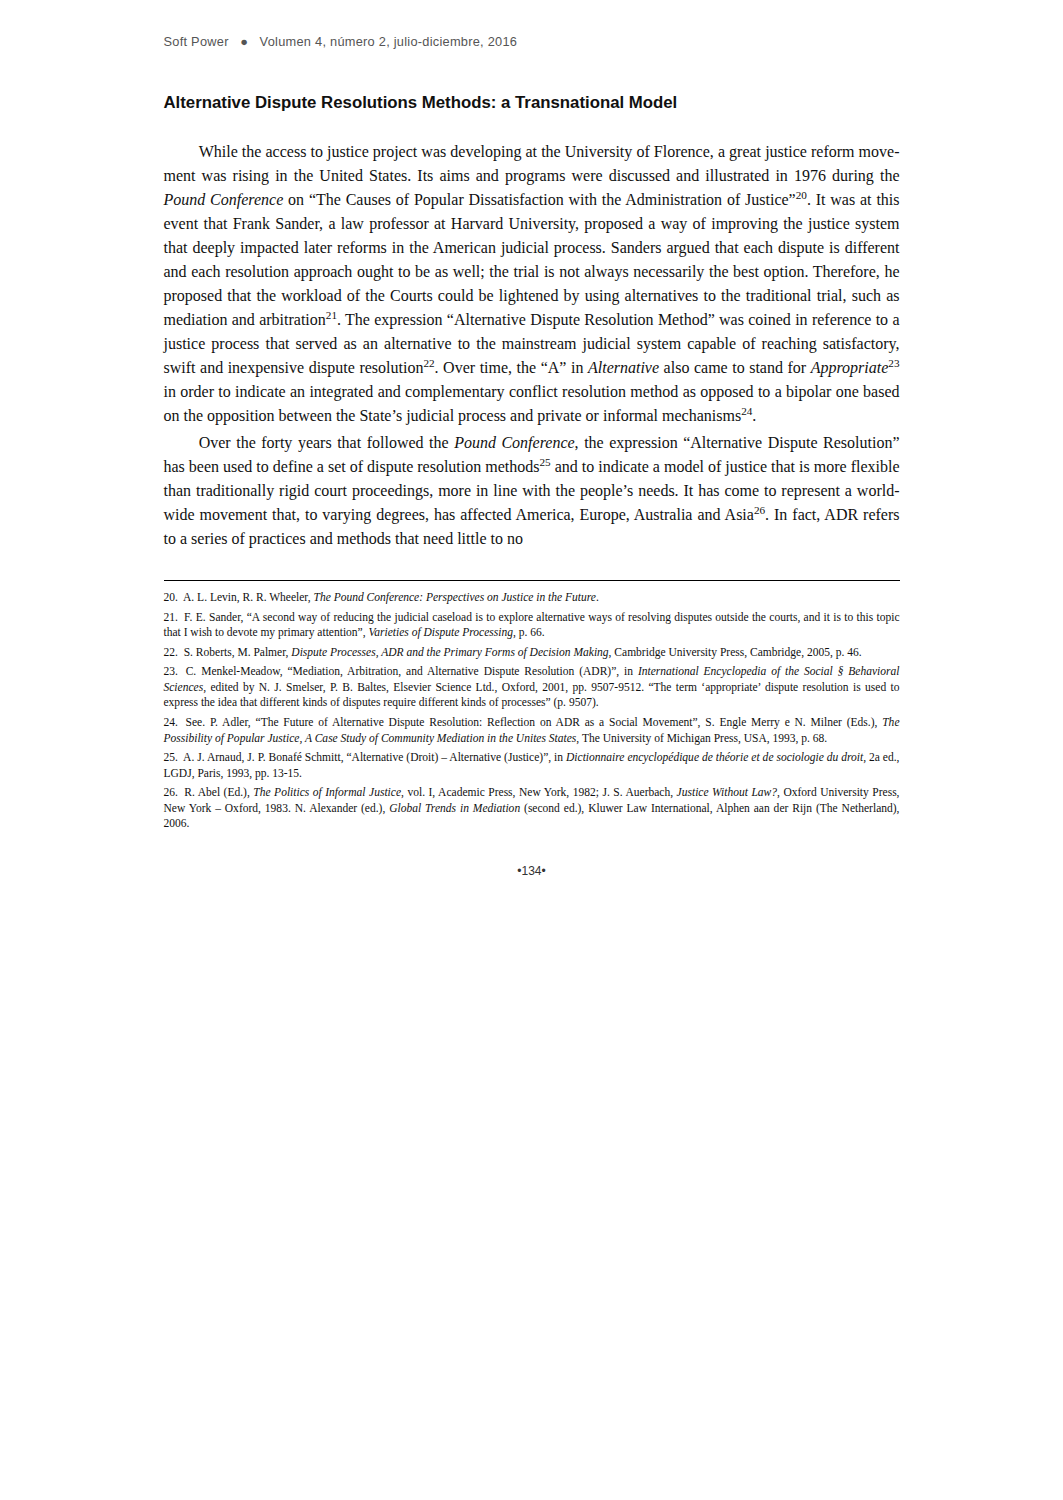Soft Power ● Volumen 4, número 2, julio-diciembre, 2016
Alternative Dispute Resolutions Methods: a Transnational Model
While the access to justice project was developing at the University of Florence, a great justice reform movement was rising in the United States. Its aims and programs were discussed and illustrated in 1976 during the Pound Conference on “The Causes of Popular Dissatisfaction with the Administration of Justice”20. It was at this event that Frank Sander, a law professor at Harvard University, proposed a way of improving the justice system that deeply impacted later reforms in the American judicial process. Sanders argued that each dispute is different and each resolution approach ought to be as well; the trial is not always necessarily the best option. Therefore, he proposed that the workload of the Courts could be lightened by using alternatives to the traditional trial, such as mediation and arbitration21. The expression “Alternative Dispute Resolution Method” was coined in reference to a justice process that served as an alternative to the mainstream judicial system capable of reaching satisfactory, swift and inexpensive dispute resolution22. Over time, the “A” in Alternative also came to stand for Appropriate23 in order to indicate an integrated and complementary conflict resolution method as opposed to a bipolar one based on the opposition between the State’s judicial process and private or informal mechanisms24.
Over the forty years that followed the Pound Conference, the expression “Alternative Dispute Resolution” has been used to define a set of dispute resolution methods25 and to indicate a model of justice that is more flexible than traditionally rigid court proceedings, more in line with the people’s needs. It has come to represent a worldwide movement that, to varying degrees, has affected America, Europe, Australia and Asia26. In fact, ADR refers to a series of practices and methods that need little to no
20. A. L. Levin, R. R. Wheeler, The Pound Conference: Perspectives on Justice in the Future.
21. F. E. Sander, “A second way of reducing the judicial caseload is to explore alternative ways of resolving disputes outside the courts, and it is to this topic that I wish to devote my primary attention”, Varieties of Dispute Processing, p. 66.
22. S. Roberts, M. Palmer, Dispute Processes, ADR and the Primary Forms of Decision Making, Cambridge University Press, Cambridge, 2005, p. 46.
23. C. Menkel-Meadow, “Mediation, Arbitration, and Alternative Dispute Resolution (ADR)”, in International Encyclopedia of the Social § Behavioral Sciences, edited by N. J. Smelser, P. B. Baltes, Elsevier Science Ltd., Oxford, 2001, pp. 9507-9512. “The term ‘appropriate’ dispute resolution is used to express the idea that different kinds of disputes require different kinds of processes” (p. 9507).
24. See. P. Adler, “The Future of Alternative Dispute Resolution: Reflection on ADR as a Social Movement”, S. Engle Merry e N. Milner (Eds.), The Possibility of Popular Justice, A Case Study of Community Mediation in the Unites States, The University of Michigan Press, USA, 1993, p. 68.
25. A. J. Arnaud, J. P. Bonafé Schmitt, “Alternative (Droit) – Alternative (Justice)”, in Dictionnaire encyclopédique de théorie et de sociologie du droit, 2a ed., LGDJ, Paris, 1993, pp. 13-15.
26. R. Abel (Ed.), The Politics of Informal Justice, vol. I, Academic Press, New York, 1982; J. S. Auerbach, Justice Without Law?, Oxford University Press, New York – Oxford, 1983. N. Alexander (ed.), Global Trends in Mediation (second ed.), Kluwer Law International, Alphen aan der Rijn (The Netherland), 2006.
•134•